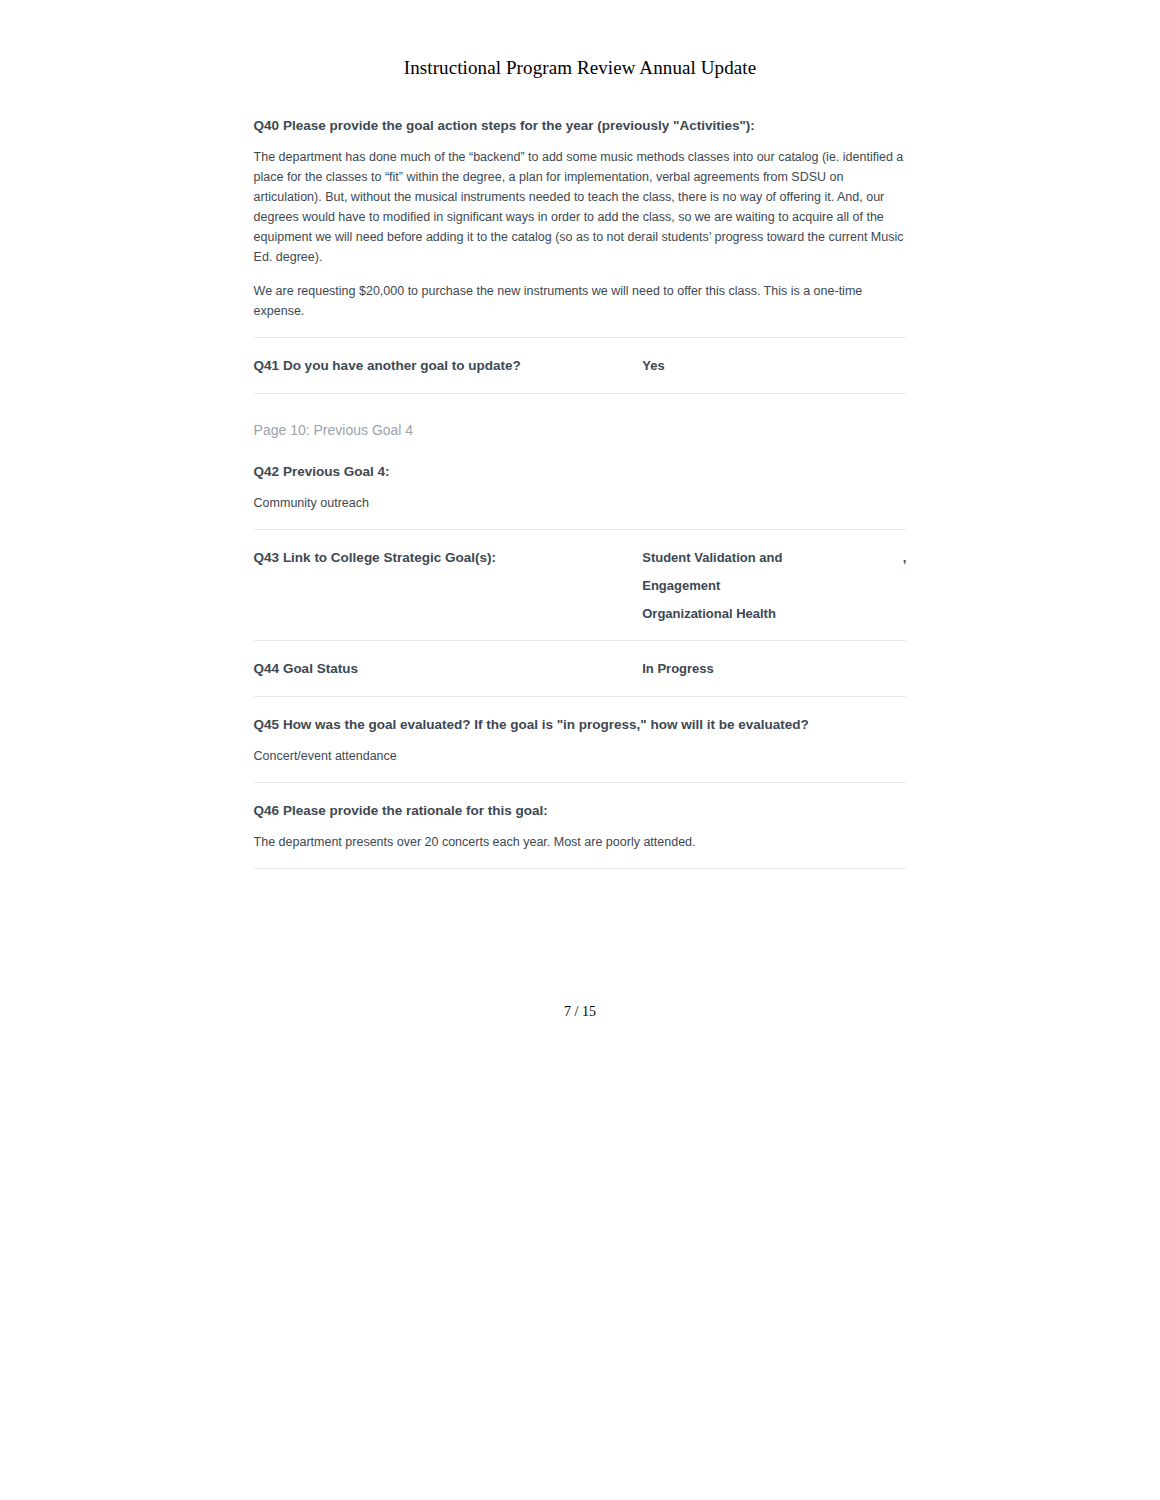Instructional Program Review Annual Update
Q40 Please provide the goal action steps for the year (previously "Activities"):
The department has done much of the “backend” to add some music methods classes into our catalog (ie. identified a place for the classes to “fit” within the degree, a plan for implementation, verbal agreements from SDSU on articulation). But, without the musical instruments needed to teach the class, there is no way of offering it. And, our degrees would have to modified in significant ways in order to add the class, so we are waiting to acquire all of the equipment we will need before adding it to the catalog (so as to not derail students’ progress toward the current Music Ed. degree).
We are requesting $20,000 to purchase the new instruments we will need to offer this class. This is a one-time expense.
Q41 Do you have another goal to update?
Yes
Page 10: Previous Goal 4
Q42 Previous Goal 4:
Community outreach
Q43 Link to College Strategic Goal(s):
Student Validation and, Engagement Organizational Health
Q44 Goal Status
In Progress
Q45 How was the goal evaluated? If the goal is "in progress," how will it be evaluated?
Concert/event attendance
Q46 Please provide the rationale for this goal:
The department presents over 20 concerts each year. Most are poorly attended.
7 / 15